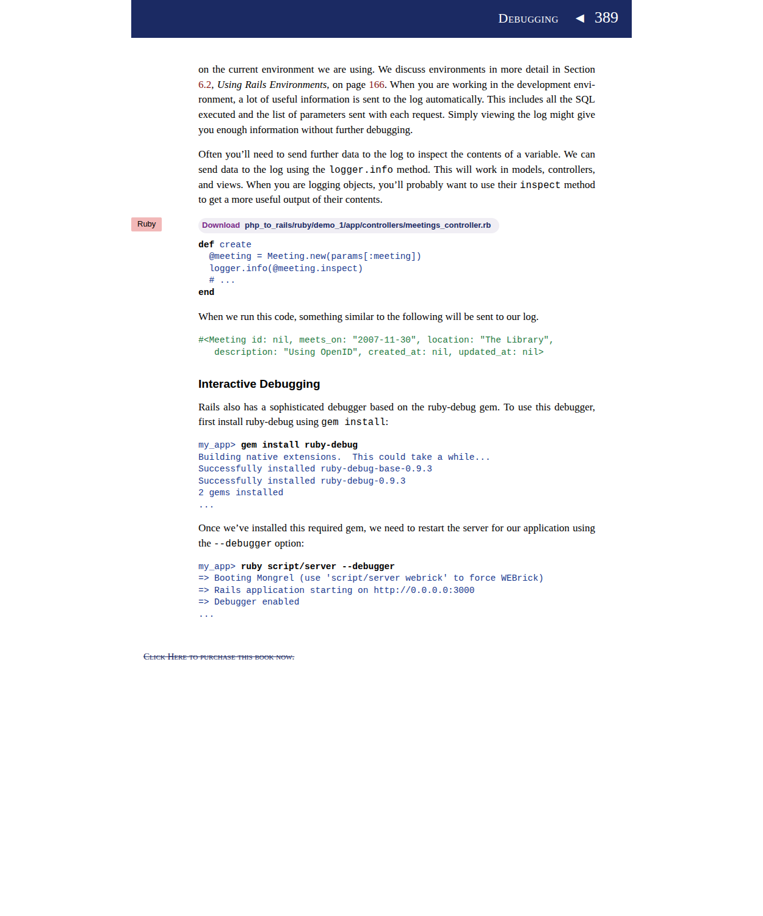Debugging ◀ 389
on the current environment we are using. We discuss environments in more detail in Section 6.2, Using Rails Environments, on page 166. When you are working in the development environment, a lot of useful information is sent to the log automatically. This includes all the SQL executed and the list of parameters sent with each request. Simply viewing the log might give you enough information without further debugging.
Often you’ll need to send further data to the log to inspect the contents of a variable. We can send data to the log using the logger.info method. This will work in models, controllers, and views. When you are logging objects, you’ll probably want to use their inspect method to get a more useful output of their contents.
Ruby
Download php_to_rails/ruby/demo_1/app/controllers/meetings_controller.rb
def create
  @meeting = Meeting.new(params[:meeting])
  logger.info(@meeting.inspect)
  # ...
end
When we run this code, something similar to the following will be sent to our log.
#<Meeting id: nil, meets_on: "2007-11-30", location: "The Library",
   description: "Using OpenID", created_at: nil, updated_at: nil>
Interactive Debugging
Rails also has a sophisticated debugger based on the ruby-debug gem. To use this debugger, first install ruby-debug using gem install:
my_app> gem install ruby-debug
Building native extensions.  This could take a while...
Successfully installed ruby-debug-base-0.9.3
Successfully installed ruby-debug-0.9.3
2 gems installed
...
Once we’ve installed this required gem, we need to restart the server for our application using the --debugger option:
my_app> ruby script/server --debugger
=> Booting Mongrel (use 'script/server webrick' to force WEBrick)
=> Rails application starting on http://0.0.0.0:3000
=> Debugger enabled
...
Click Here to purchase this book now.